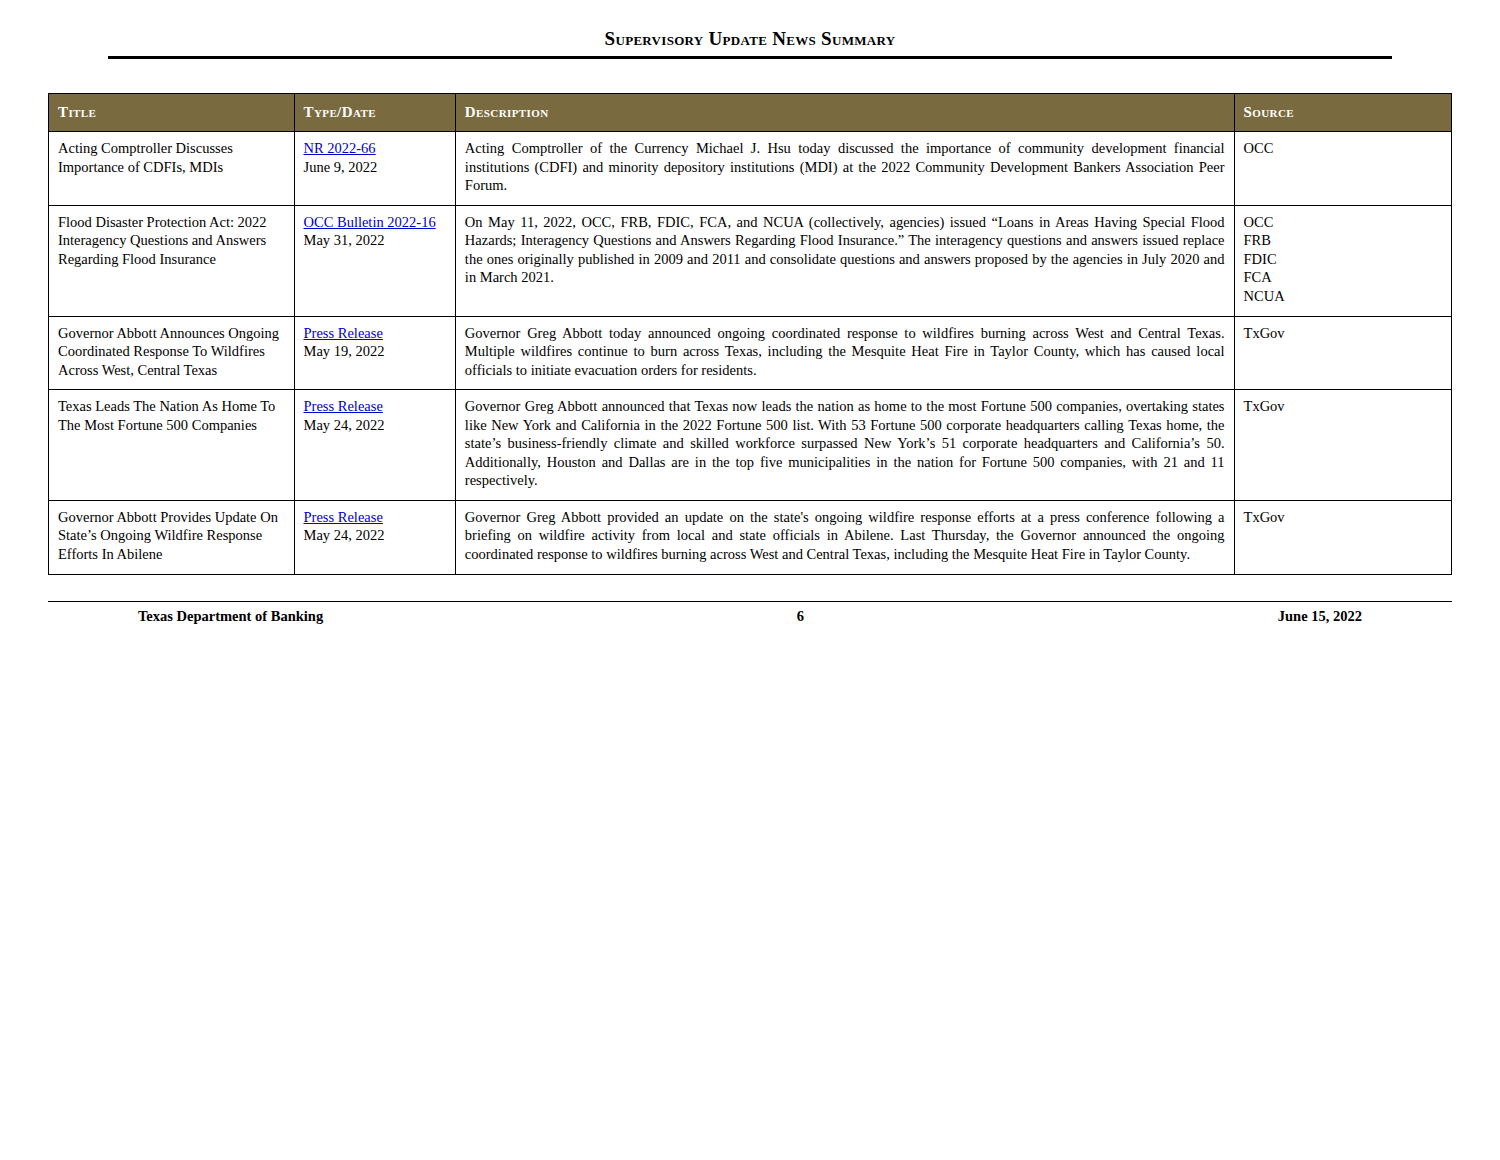Supervisory Update News Summary
| Title | Type/Date | Description | Source |
| --- | --- | --- | --- |
| Acting Comptroller Discusses Importance of CDFIs, MDIs | NR 2022-66 June 9, 2022 | Acting Comptroller of the Currency Michael J. Hsu today discussed the importance of community development financial institutions (CDFI) and minority depository institutions (MDI) at the 2022 Community Development Bankers Association Peer Forum. | OCC |
| Flood Disaster Protection Act: 2022 Interagency Questions and Answers Regarding Flood Insurance | OCC Bulletin 2022-16 May 31, 2022 | On May 11, 2022, OCC, FRB, FDIC, FCA, and NCUA (collectively, agencies) issued “Loans in Areas Having Special Flood Hazards; Interagency Questions and Answers Regarding Flood Insurance.” The interagency questions and answers issued replace the ones originally published in 2009 and 2011 and consolidate questions and answers proposed by the agencies in July 2020 and in March 2021. | OCC FRB FDIC FCA NCUA |
| Governor Abbott Announces Ongoing Coordinated Response To Wildfires Across West, Central Texas | Press Release May 19, 2022 | Governor Greg Abbott today announced ongoing coordinated response to wildfires burning across West and Central Texas. Multiple wildfires continue to burn across Texas, including the Mesquite Heat Fire in Taylor County, which has caused local officials to initiate evacuation orders for residents. | TxGov |
| Texas Leads The Nation As Home To The Most Fortune 500 Companies | Press Release May 24, 2022 | Governor Greg Abbott announced that Texas now leads the nation as home to the most Fortune 500 companies, overtaking states like New York and California in the 2022 Fortune 500 list. With 53 Fortune 500 corporate headquarters calling Texas home, the state’s business-friendly climate and skilled workforce surpassed New York’s 51 corporate headquarters and California’s 50. Additionally, Houston and Dallas are in the top five municipalities in the nation for Fortune 500 companies, with 21 and 11 respectively. | TxGov |
| Governor Abbott Provides Update On State’s Ongoing Wildfire Response Efforts In Abilene | Press Release May 24, 2022 | Governor Greg Abbott provided an update on the state's ongoing wildfire response efforts at a press conference following a briefing on wildfire activity from local and state officials in Abilene. Last Thursday, the Governor announced the ongoing coordinated response to wildfires burning across West and Central Texas, including the Mesquite Heat Fire in Taylor County. | TxGov |
Texas Department of Banking
6
June 15, 2022